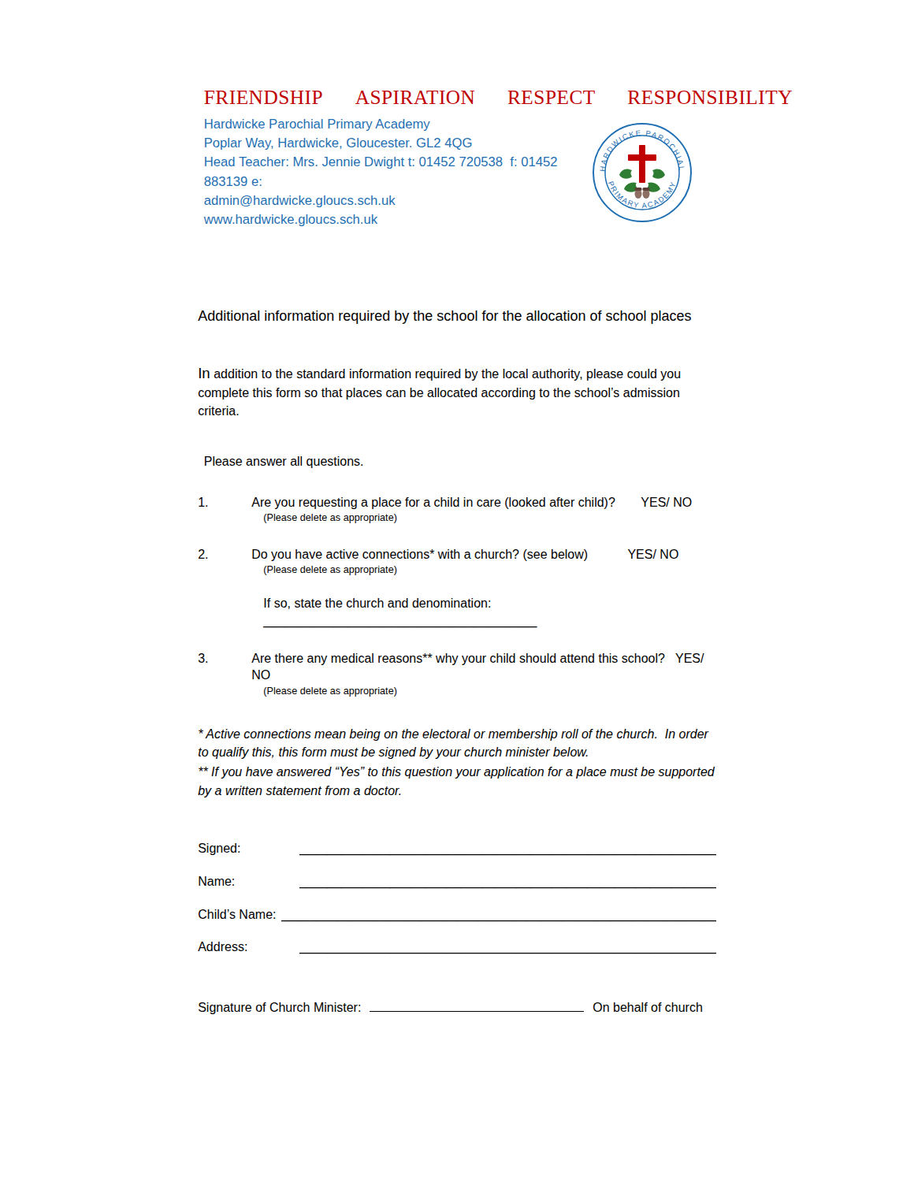FRIENDSHIP ASPIRATION RESPECT RESPONSIBILITY
Hardwicke Parochial Primary Academy
Poplar Way, Hardwicke, Gloucester. GL2 4QG
Head Teacher: Mrs. Jennie Dwight t: 01452 720538 f: 01452 883139 e:
admin@hardwicke.gloucs.sch.uk www.hardwicke.gloucs.sch.uk
HARDWICKE PAROCHIAL PRIMARY ACADEMY
Additional information required by the school for the allocation of school places
In addition to the standard information required by the local authority, please could you complete this form so that places can be allocated according to the school’s admission criteria.
Please answer all questions.
1. Are you requesting a place for a child in care (looked after child)? YES/ NO (Please delete as appropriate)
2. Do you have active connections* with a church? (see below) YES/ NO (Please delete as appropriate)
If so, state the church and denomination: _______________________________________
3. Are there any medical reasons** why your child should attend this school? YES/ NO (Please delete as appropriate)
* Active connections mean being on the electoral or membership roll of the church. In order to qualify this, this form must be signed by your church minister below.
** If you have answered “Yes” to this question your application for a place must be supported by a written statement from a doctor.
Signed:
_______________________________________________________________________
Name:
_______________________________________________________________________
Child’s Name:
_________________________________________________________________
Address:
_______________________________________________________________________
Signature of Church Minister: On behalf of church